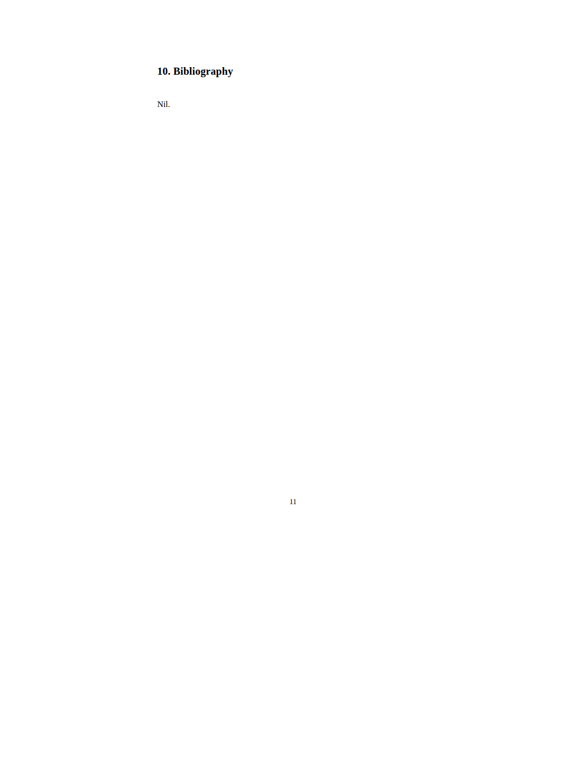10. Bibliography
Nil.
11